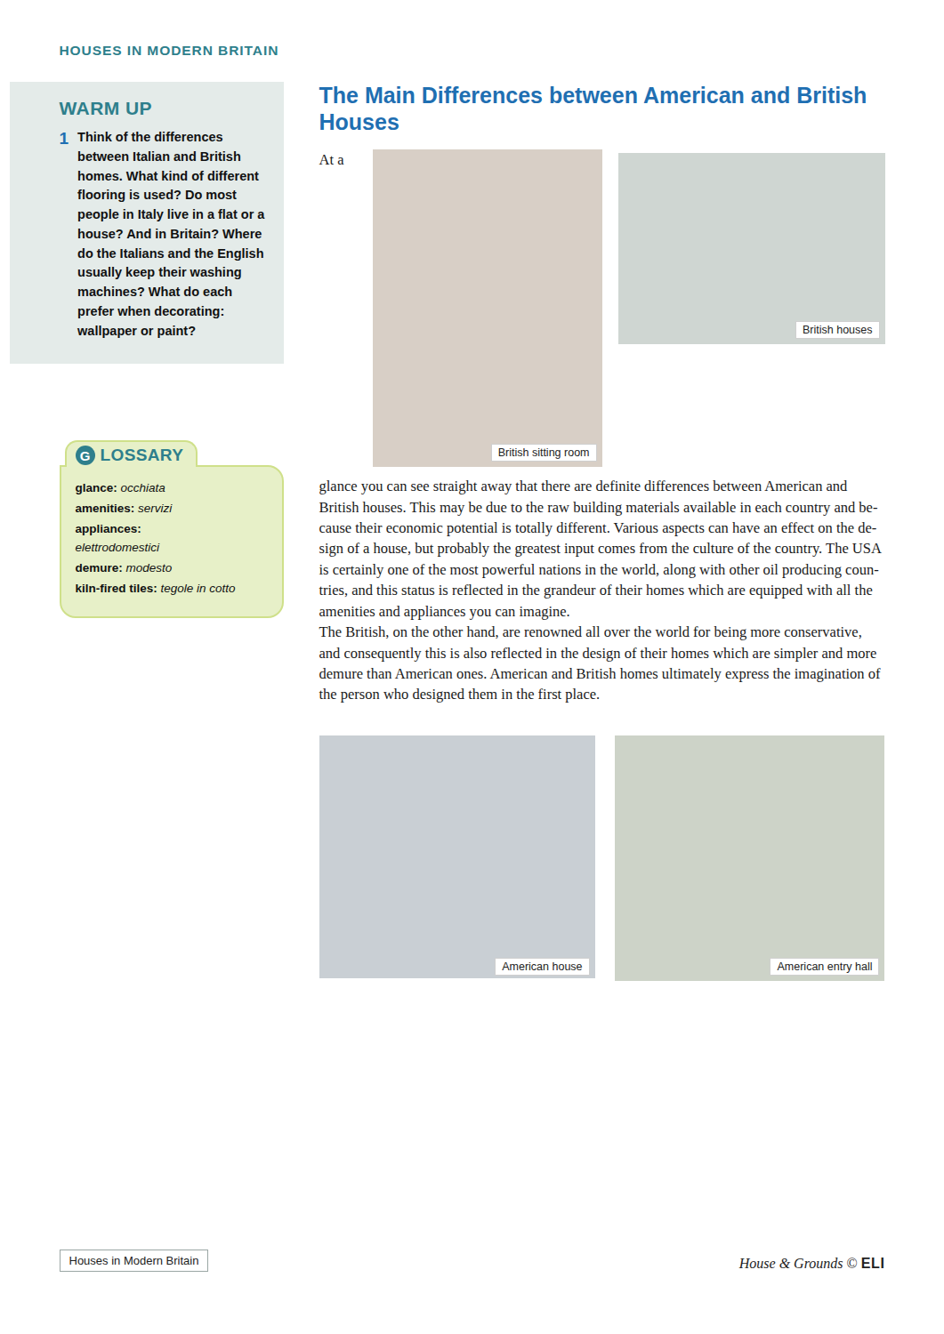Houses in Modern Britain
WARM UP
1
Think of the differences between Italian and British homes. What kind of different flooring is used? Do most people in Italy live in a flat or a house? And in Britain? Where do the Italians and the English usually keep their washing machines? What do each prefer when decorating: wallpaper or paint?
G LOSSARY
glance: occhiata
amenities: servizi
appliances:
elettrodomestici
demure: modesto
kiln-fired tiles: tegole in cotto
The Main Differences between American and British Houses
British houses
British sitting room
At a glance you can see straight away that there are definite differences between American and British houses. This may be due to the raw building materials available in each country and because their economic potential is totally different. Various aspects can have an effect on the design of a house, but probably the greatest input comes from the culture of the country. The USA is certainly one of the most powerful nations in the world, along with other oil producing countries, and this status is reflected in the grandeur of their homes which are equipped with all the amenities and appliances you can imagine.
The British, on the other hand, are renowned all over the world for being more conservative, and consequently this is also reflected in the design of their homes which are simpler and more demure than American ones. American and British homes ultimately express the imagination of the person who designed them in the first place.
American house
American entry hall
Houses in Modern Britain
House & Grounds © ELI